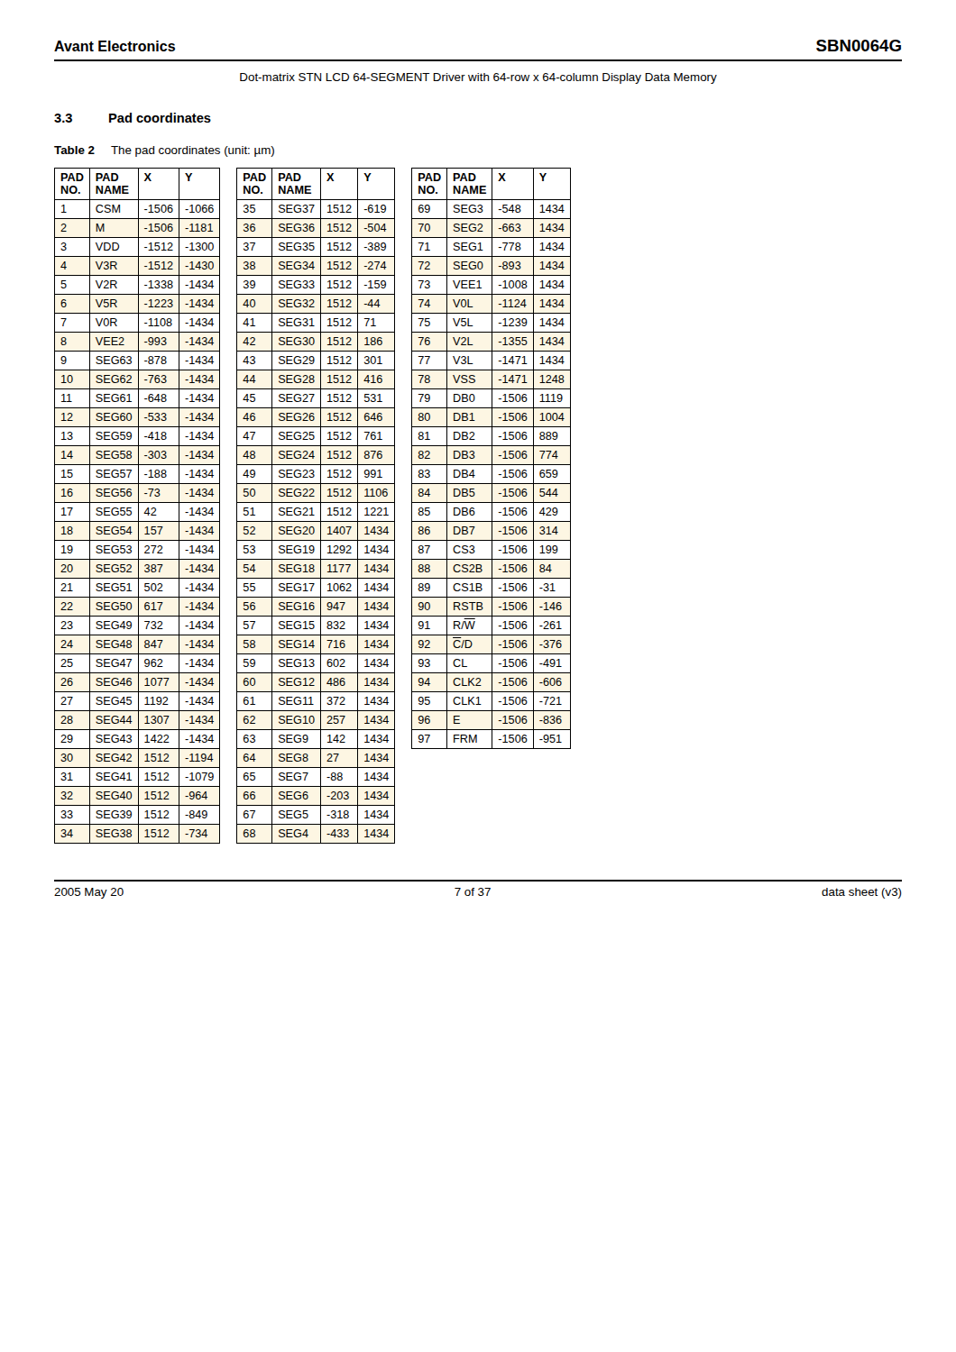Avant Electronics
SBN0064G
Dot-matrix STN LCD 64-SEGMENT Driver with 64-row x 64-column Display Data Memory
3.3 Pad coordinates
Table 2 The pad coordinates (unit: µm)
| PAD NO. | PAD NAME | X | Y |
| --- | --- | --- | --- |
| 1 | CSM | -1506 | -1066 |
| 2 | M | -1506 | -1181 |
| 3 | VDD | -1512 | -1300 |
| 4 | V3R | -1512 | -1430 |
| 5 | V2R | -1338 | -1434 |
| 6 | V5R | -1223 | -1434 |
| 7 | V0R | -1108 | -1434 |
| 8 | VEE2 | -993 | -1434 |
| 9 | SEG63 | -878 | -1434 |
| 10 | SEG62 | -763 | -1434 |
| 11 | SEG61 | -648 | -1434 |
| 12 | SEG60 | -533 | -1434 |
| 13 | SEG59 | -418 | -1434 |
| 14 | SEG58 | -303 | -1434 |
| 15 | SEG57 | -188 | -1434 |
| 16 | SEG56 | -73 | -1434 |
| 17 | SEG55 | 42 | -1434 |
| 18 | SEG54 | 157 | -1434 |
| 19 | SEG53 | 272 | -1434 |
| 20 | SEG52 | 387 | -1434 |
| 21 | SEG51 | 502 | -1434 |
| 22 | SEG50 | 617 | -1434 |
| 23 | SEG49 | 732 | -1434 |
| 24 | SEG48 | 847 | -1434 |
| 25 | SEG47 | 962 | -1434 |
| 26 | SEG46 | 1077 | -1434 |
| 27 | SEG45 | 1192 | -1434 |
| 28 | SEG44 | 1307 | -1434 |
| 29 | SEG43 | 1422 | -1434 |
| 30 | SEG42 | 1512 | -1194 |
| 31 | SEG41 | 1512 | -1079 |
| 32 | SEG40 | 1512 | -964 |
| 33 | SEG39 | 1512 | -849 |
| 34 | SEG38 | 1512 | -734 |
| PAD NO. | PAD NAME | X | Y |
| --- | --- | --- | --- |
| 35 | SEG37 | 1512 | -619 |
| 36 | SEG36 | 1512 | -504 |
| 37 | SEG35 | 1512 | -389 |
| 38 | SEG34 | 1512 | -274 |
| 39 | SEG33 | 1512 | -159 |
| 40 | SEG32 | 1512 | -44 |
| 41 | SEG31 | 1512 | 71 |
| 42 | SEG30 | 1512 | 186 |
| 43 | SEG29 | 1512 | 301 |
| 44 | SEG28 | 1512 | 416 |
| 45 | SEG27 | 1512 | 531 |
| 46 | SEG26 | 1512 | 646 |
| 47 | SEG25 | 1512 | 761 |
| 48 | SEG24 | 1512 | 876 |
| 49 | SEG23 | 1512 | 991 |
| 50 | SEG22 | 1512 | 1106 |
| 51 | SEG21 | 1512 | 1221 |
| 52 | SEG20 | 1407 | 1434 |
| 53 | SEG19 | 1292 | 1434 |
| 54 | SEG18 | 1177 | 1434 |
| 55 | SEG17 | 1062 | 1434 |
| 56 | SEG16 | 947 | 1434 |
| 57 | SEG15 | 832 | 1434 |
| 58 | SEG14 | 716 | 1434 |
| 59 | SEG13 | 602 | 1434 |
| 60 | SEG12 | 486 | 1434 |
| 61 | SEG11 | 372 | 1434 |
| 62 | SEG10 | 257 | 1434 |
| 63 | SEG9 | 142 | 1434 |
| 64 | SEG8 | 27 | 1434 |
| 65 | SEG7 | -88 | 1434 |
| 66 | SEG6 | -203 | 1434 |
| 67 | SEG5 | -318 | 1434 |
| 68 | SEG4 | -433 | 1434 |
| PAD NO. | PAD NAME | X | Y |
| --- | --- | --- | --- |
| 69 | SEG3 | -548 | 1434 |
| 70 | SEG2 | -663 | 1434 |
| 71 | SEG1 | -778 | 1434 |
| 72 | SEG0 | -893 | 1434 |
| 73 | VEE1 | -1008 | 1434 |
| 74 | V0L | -1124 | 1434 |
| 75 | V5L | -1239 | 1434 |
| 76 | V2L | -1355 | 1434 |
| 77 | V3L | -1471 | 1434 |
| 78 | VSS | -1471 | 1248 |
| 79 | DB0 | -1506 | 1119 |
| 80 | DB1 | -1506 | 1004 |
| 81 | DB2 | -1506 | 889 |
| 82 | DB3 | -1506 | 774 |
| 83 | DB4 | -1506 | 659 |
| 84 | DB5 | -1506 | 544 |
| 85 | DB6 | -1506 | 429 |
| 86 | DB7 | -1506 | 314 |
| 87 | CS3 | -1506 | 199 |
| 88 | CS2B | -1506 | 84 |
| 89 | CS1B | -1506 | -31 |
| 90 | RSTB | -1506 | -146 |
| 91 | R/ W | -1506 | -261 |
| 92 | C /D | -1506 | -376 |
| 93 | CL | -1506 | -491 |
| 94 | CLK2 | -1506 | -606 |
| 95 | CLK1 | -1506 | -721 |
| 96 | E | -1506 | -836 |
| 97 | FRM | -1506 | -951 |
2005 May 20
7 of 37
data sheet (v3)